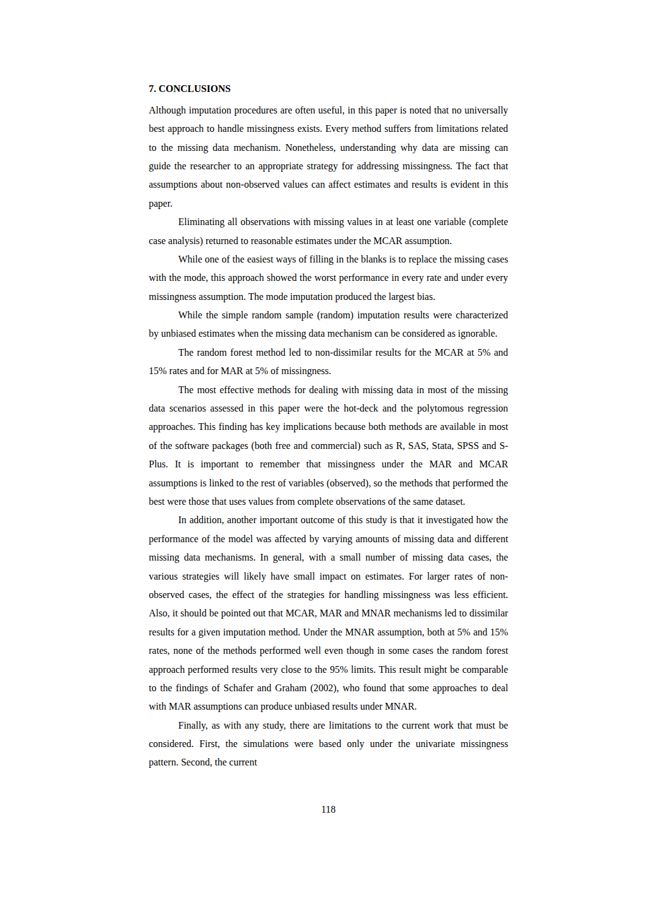7. CONCLUSIONS
Although imputation procedures are often useful, in this paper is noted that no universally best approach to handle missingness exists. Every method suffers from limitations related to the missing data mechanism. Nonetheless, understanding why data are missing can guide the researcher to an appropriate strategy for addressing missingness. The fact that assumptions about non-observed values can affect estimates and results is evident in this paper.
Eliminating all observations with missing values in at least one variable (complete case analysis) returned to reasonable estimates under the MCAR assumption.
While one of the easiest ways of filling in the blanks is to replace the missing cases with the mode, this approach showed the worst performance in every rate and under every missingness assumption. The mode imputation produced the largest bias.
While the simple random sample (random) imputation results were characterized by unbiased estimates when the missing data mechanism can be considered as ignorable.
The random forest method led to non-dissimilar results for the MCAR at 5% and 15% rates and for MAR at 5% of missingness.
The most effective methods for dealing with missing data in most of the missing data scenarios assessed in this paper were the hot-deck and the polytomous regression approaches. This finding has key implications because both methods are available in most of the software packages (both free and commercial) such as R, SAS, Stata, SPSS and S-Plus. It is important to remember that missingness under the MAR and MCAR assumptions is linked to the rest of variables (observed), so the methods that performed the best were those that uses values from complete observations of the same dataset.
In addition, another important outcome of this study is that it investigated how the performance of the model was affected by varying amounts of missing data and different missing data mechanisms. In general, with a small number of missing data cases, the various strategies will likely have small impact on estimates. For larger rates of non-observed cases, the effect of the strategies for handling missingness was less efficient. Also, it should be pointed out that MCAR, MAR and MNAR mechanisms led to dissimilar results for a given imputation method. Under the MNAR assumption, both at 5% and 15% rates, none of the methods performed well even though in some cases the random forest approach performed results very close to the 95% limits. This result might be comparable to the findings of Schafer and Graham (2002), who found that some approaches to deal with MAR assumptions can produce unbiased results under MNAR.
Finally, as with any study, there are limitations to the current work that must be considered. First, the simulations were based only under the univariate missingness pattern. Second, the current
118